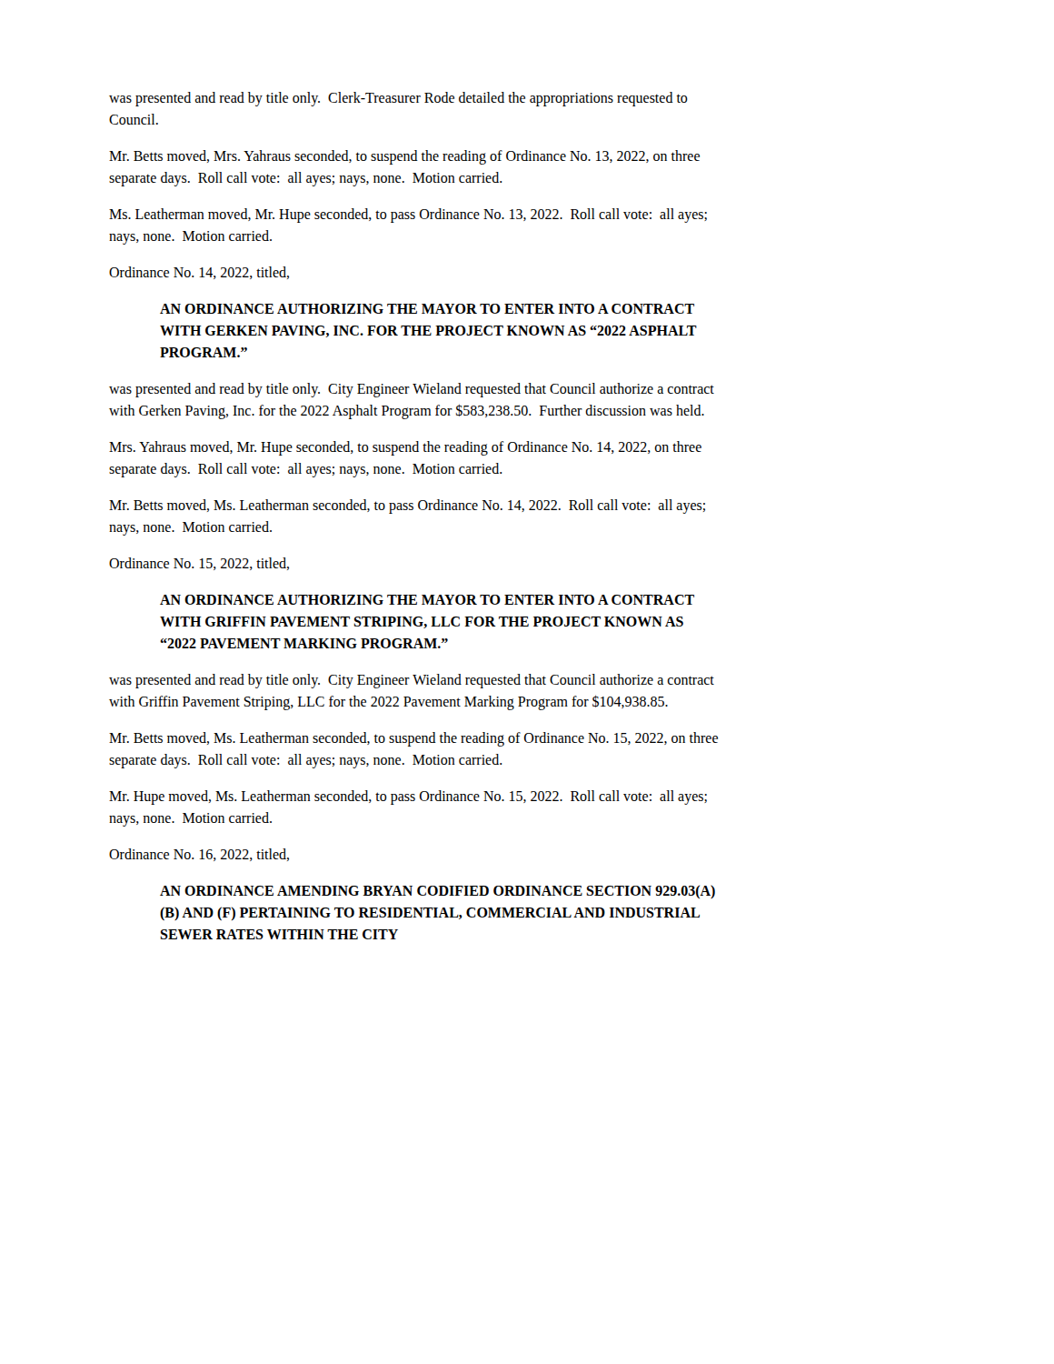was presented and read by title only. Clerk-Treasurer Rode detailed the appropriations requested to Council.
Mr. Betts moved, Mrs. Yahraus seconded, to suspend the reading of Ordinance No. 13, 2022, on three separate days. Roll call vote: all ayes; nays, none. Motion carried.
Ms. Leatherman moved, Mr. Hupe seconded, to pass Ordinance No. 13, 2022. Roll call vote: all ayes; nays, none. Motion carried.
Ordinance No. 14, 2022, titled,
An Ordinance Authorizing the Mayor to Enter Into a Contract with Gerken Paving, Inc. for the Project Known as “2022 Asphalt Program.”
was presented and read by title only. City Engineer Wieland requested that Council authorize a contract with Gerken Paving, Inc. for the 2022 Asphalt Program for $583,238.50. Further discussion was held.
Mrs. Yahraus moved, Mr. Hupe seconded, to suspend the reading of Ordinance No. 14, 2022, on three separate days. Roll call vote: all ayes; nays, none. Motion carried.
Mr. Betts moved, Ms. Leatherman seconded, to pass Ordinance No. 14, 2022. Roll call vote: all ayes; nays, none. Motion carried.
Ordinance No. 15, 2022, titled,
An Ordinance Authorizing the Mayor to Enter Into a Contract with Griffin Pavement Striping, LLC for the Project Known as “2022 Pavement Marking Program.”
was presented and read by title only. City Engineer Wieland requested that Council authorize a contract with Griffin Pavement Striping, LLC for the 2022 Pavement Marking Program for $104,938.85.
Mr. Betts moved, Ms. Leatherman seconded, to suspend the reading of Ordinance No. 15, 2022, on three separate days. Roll call vote: all ayes; nays, none. Motion carried.
Mr. Hupe moved, Ms. Leatherman seconded, to pass Ordinance No. 15, 2022. Roll call vote: all ayes; nays, none. Motion carried.
Ordinance No. 16, 2022, titled,
An Ordinance Amending Bryan Codified Ordinance Section 929.03(a) (b) and (f) Pertaining to Residential, Commercial and Industrial Sewer Rates Within the City